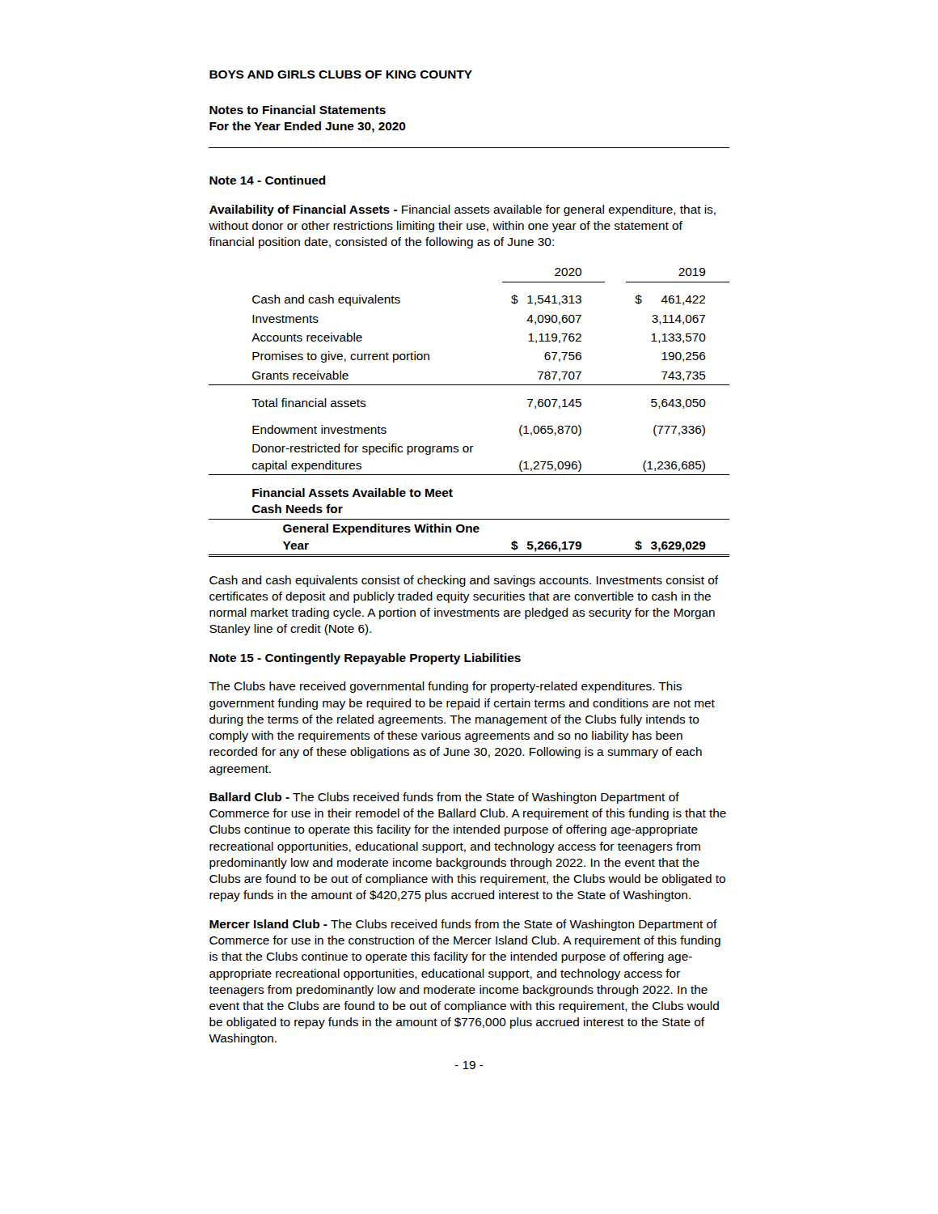BOYS AND GIRLS CLUBS OF KING COUNTY
Notes to Financial Statements
For the Year Ended June 30, 2020
Note 14 - Continued
Availability of Financial Assets - Financial assets available for general expenditure, that is, without donor or other restrictions limiting their use, within one year of the statement of financial position date, consisted of the following as of June 30:
| | | | 2020 | | | 2019 |
| Cash and cash equivalents | | $ | 1,541,313 | | $ | 461,422 |
| Investments | | | 4,090,607 | | | 3,114,067 |
| Accounts receivable | | | 1,119,762 | | | 1,133,570 |
| Promises to give, current portion | | | 67,756 | | | 190,256 |
| Grants receivable | | | 787,707 | | | 743,735 |
| Total financial assets | | | 7,607,145 | | | 5,643,050 |
| Endowment investments | | | (1,065,870) | | | (777,336) |
| Donor-restricted for specific programs or capital expenditures | | | (1,275,096) | | | (1,236,685) |
| Financial Assets Available to Meet Cash Needs for | | | | | | |
| General Expenditures Within One Year | | $ | 5,266,179 | | $ | 3,629,029 |
Cash and cash equivalents consist of checking and savings accounts. Investments consist of certificates of deposit and publicly traded equity securities that are convertible to cash in the normal market trading cycle. A portion of investments are pledged as security for the Morgan Stanley line of credit (Note 6).
Note 15 - Contingently Repayable Property Liabilities
The Clubs have received governmental funding for property-related expenditures. This government funding may be required to be repaid if certain terms and conditions are not met during the terms of the related agreements. The management of the Clubs fully intends to comply with the requirements of these various agreements and so no liability has been recorded for any of these obligations as of June 30, 2020. Following is a summary of each agreement.
Ballard Club - The Clubs received funds from the State of Washington Department of Commerce for use in their remodel of the Ballard Club. A requirement of this funding is that the Clubs continue to operate this facility for the intended purpose of offering age-appropriate recreational opportunities, educational support, and technology access for teenagers from predominantly low and moderate income backgrounds through 2022. In the event that the Clubs are found to be out of compliance with this requirement, the Clubs would be obligated to repay funds in the amount of $420,275 plus accrued interest to the State of Washington.
Mercer Island Club - The Clubs received funds from the State of Washington Department of Commerce for use in the construction of the Mercer Island Club. A requirement of this funding is that the Clubs continue to operate this facility for the intended purpose of offering age-appropriate recreational opportunities, educational support, and technology access for teenagers from predominantly low and moderate income backgrounds through 2022. In the event that the Clubs are found to be out of compliance with this requirement, the Clubs would be obligated to repay funds in the amount of $776,000 plus accrued interest to the State of Washington.
- 19 -